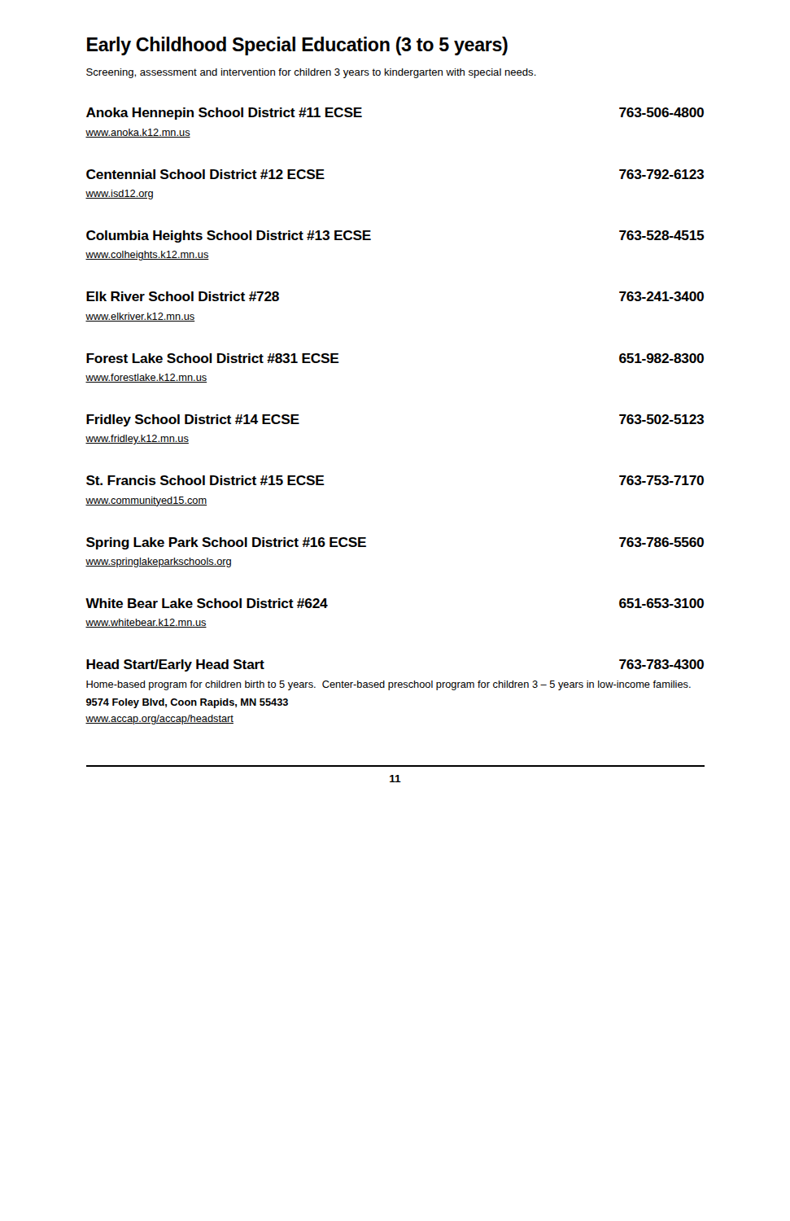Early Childhood Special Education (3 to 5 years)
Screening, assessment and intervention for children 3 years to kindergarten with special needs.
Anoka Hennepin School District #11 ECSE 763-506-4800
www.anoka.k12.mn.us
Centennial School District #12 ECSE 763-792-6123
www.isd12.org
Columbia Heights School District #13 ECSE 763-528-4515
www.colheights.k12.mn.us
Elk River School District #728 763-241-3400
www.elkriver.k12.mn.us
Forest Lake School District #831 ECSE 651-982-8300
www.forestlake.k12.mn.us
Fridley School District #14 ECSE 763-502-5123
www.fridley.k12.mn.us
St. Francis School District #15 ECSE 763-753-7170
www.communityed15.com
Spring Lake Park School District #16 ECSE 763-786-5560
www.springlakeparkschools.org
White Bear Lake School District #624 651-653-3100
www.whitebear.k12.mn.us
Head Start/Early Head Start 763-783-4300
Home-based program for children birth to 5 years. Center-based preschool program for children 3 – 5 years in low-income families.
9574 Foley Blvd, Coon Rapids, MN 55433
www.accap.org/accap/headstart
11